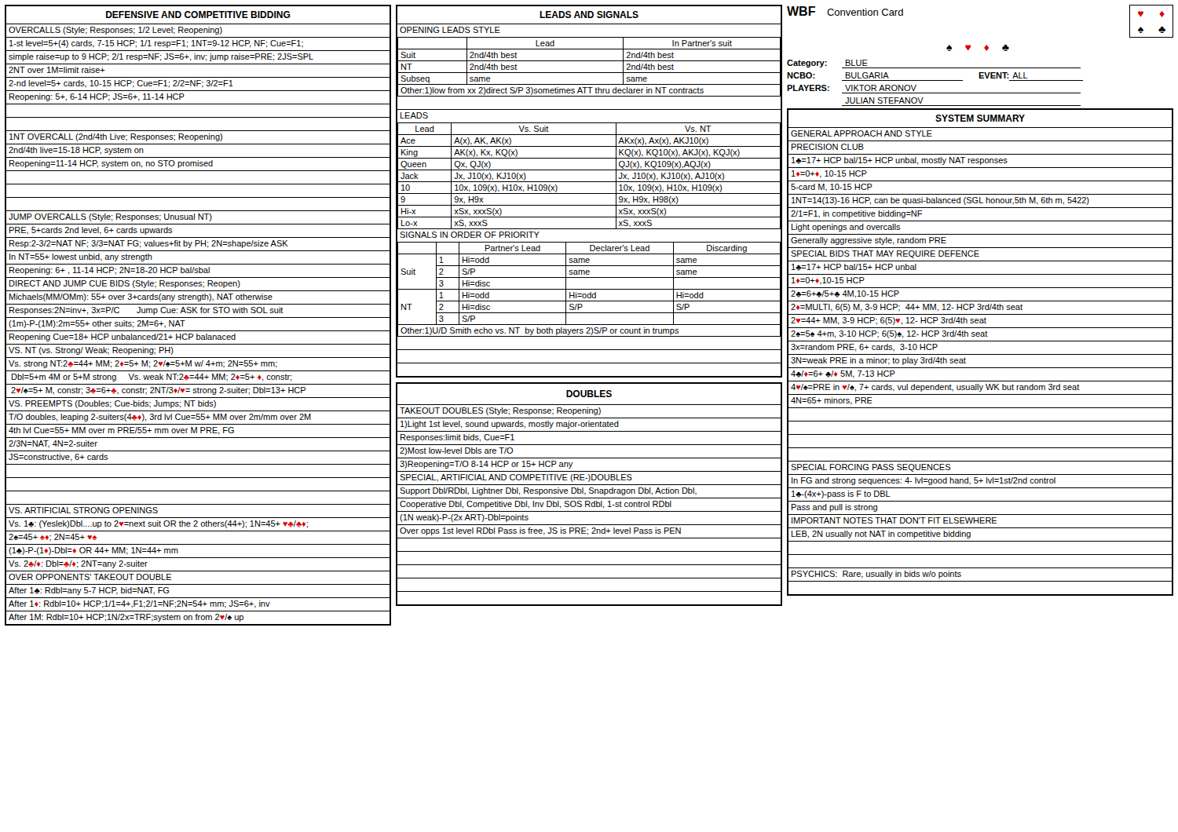DEFENSIVE AND COMPETITIVE BIDDING
OVERCALLS (Style; Responses; 1/2 Level; Reopening)
1-st level=5+(4) cards, 7-15 HCP; 1/1 resp=F1; 1NT=9-12 HCP, NF; Cue=F1;
simple raise=up to 9 HCP; 2/1 resp=NF; JS=6+, inv; jump raise=PRE; 2JS=SPL
2NT over 1M=limit raise+
2-nd level=5+ cards, 10-15 HCP; Cue=F1; 2/2=NF; 3/2=F1
Reopening: 5+, 6-14 HCP; JS=6+, 11-14 HCP
1NT OVERCALL (2nd/4th Live; Responses; Reopening)
2nd/4th live=15-18 HCP, system on
Reopening=11-14 HCP, system on, no STO promised
JUMP OVERCALLS (Style; Responses; Unusual NT)
PRE, 5+cards 2nd level, 6+ cards upwards
Resp:2-3/2=NAT NF; 3/3=NAT FG; values+fit by PH; 2N=shape/size ASK
In NT=55+ lowest unbid, any strength
Reopening: 6+ , 11-14 HCP; 2N=18-20 HCP bal/sbal
DIRECT AND JUMP CUE BIDS (Style; Responses; Reopen)
Michaels(MM/OMm): 55+ over 3+cards(any strength), NAT otherwise
Responses:2N=inv+, 3x=P/C Jump Cue: ASK for STO with SOL suit
(1m)-P-(1M):2m=55+ other suits; 2M=6+, NAT
Reopening Cue=18+ HCP unbalanced/21+ HCP balanaced
VS. NT (vs. Strong/ Weak; Reopening; PH)
Vs. strong NT:2♣=44+ MM; 2♦=5+ M; 2♥/♠=5+M w/ 4+m; 2N=55+ mm;
Dbl=5+m 4M or 5+M strong Vs. weak NT:2♣=44+ MM; 2♦=5+ ♦, constr;
2♥/♠=5+ M, constr; 3♣=6+♣, constr; 2NT/3♦/♥= strong 2-suiter; Dbl=13+ HCP
VS. PREEMPTS (Doubles; Cue-bids; Jumps; NT bids)
T/O doubles, leaping 2-suiters(4♣♦), 3rd lvl Cue=55+ MM over 2m/mm over 2M
4th lvl Cue=55+ MM over m PRE/55+ mm over M PRE, FG
2/3N=NAT, 4N=2-suiter
JS=constructive, 6+ cards
VS. ARTIFICIAL STRONG OPENINGS
Vs. 1♣: (Yeslek)Dbl....up to 2♥=next suit OR the 2 others(44+); 1N=45+ ♥♣/♣♦;
2♠=45+ ♠♦; 2N=45+ ♥♠
(1♣)-P-(1♦)-Dbl=♦ OR 44+ MM; 1N=44+ mm
Vs. 2♣/♦: Dbl=♣/♦; 2NT=any 2-suiter
OVER OPPONENTS' TAKEOUT DOUBLE
After 1♣: Rdbl=any 5-7 HCP, bid=NAT, FG
After 1♦: Rdbl=10+ HCP;1/1=4+,F1;2/1=NF;2N=54+ mm; JS=6+, inv
After 1M: Rdbl=10+ HCP;1N/2x=TRF;system on from 2♥/♠ up
LEADS AND SIGNALS
OPENING LEADS STYLE
| | Lead | In Partner's suit |
| --- | --- | --- |
| Suit | 2nd/4th best | 2nd/4th best |
| NT | 2nd/4th best | 2nd/4th best |
| Subseq | same | same |
| Other:1)low from xx 2)direct S/P 3)sometimes ATT thru declarer in NT contracts |
LEADS
| Lead | Vs. Suit | Vs. NT |
| --- | --- | --- |
| Ace | A(x), AK, AK(x) | AKx(x), Ax(x), AKJ10(x) |
| King | AK(x), Kx, KQ(x) | KQ(x), KQ10(x), AKJ(x), KQJ(x) |
| Queen | Qx, QJ(x) | QJ(x), KQ109(x),AQJ(x) |
| Jack | Jx, J10(x), KJ10(x) | Jx, J10(x), KJ10(x), AJ10(x) |
| 10 | 10x, 109(x), H10x, H109(x) | 10x, 109(x), H10x, H109(x) |
| 9 | 9x, H9x | 9x, H9x, H98(x) |
| Hi-x | xSx, xxxS(x) | xSx, xxxS(x) |
| Lo-x | xS, xxxS | xS, xxxS |
SIGNALS IN ORDER OF PRIORITY
| | | Partner's Lead | Declarer's Lead | Discarding |
| --- | --- | --- | --- | --- |
| Suit | 1 | Hi=odd | same | same |
| 2 | S/P | same | same |
| 3 | Hi=disc | | |
| NT | 1 | Hi=odd | Hi=odd | Hi=odd |
| 2 | Hi=disc | S/P | S/P |
| 3 | S/P | | |
| Other:1)U/D Smith echo vs. NT by both players 2)S/P or count in trumps |
DOUBLES
TAKEOUT DOUBLES (Style; Response; Reopening)
1)Light 1st level, sound upwards, mostly major-orientated
Responses:limit bids, Cue=F1
2)Most low-level Dbls are T/O
3)Reopening=T/O 8-14 HCP or 15+ HCP any
SPECIAL, ARTIFICIAL AND COMPETITIVE (RE-)DOUBLES
Support Dbl/RDbl, Lightner Dbl, Responsive Dbl, Snapdragon Dbl, Action Dbl,
Cooperative Dbl, Competitive Dbl, Inv Dbl, SOS Rdbl, 1-st control RDbl
(1N weak)-P-(2x ART)-Dbl=points
Over opps 1st level RDbl Pass is free, JS is PRE; 2nd+ level Pass is PEN
WBF Convention Card
♥
♦
♠
♣
♠ ♥ ♦ ♣
Category: BLUE
NCBO: BULGARIA EVENT: ALL
PLAYERS: VIKTOR ARONOV
JULIAN STEFANOV
SYSTEM SUMMARY
GENERAL APPROACH AND STYLE
PRECISION CLUB
1♣=17+ HCP bal/15+ HCP unbal, mostly NAT responses
1♦=0+♦, 10-15 HCP
5-card M, 10-15 HCP
1NT=14(13)-16 HCP, can be quasi-balanced (SGL honour,5th M, 6th m, 5422)
2/1=F1, in competitive bidding=NF
Light openings and overcalls
Generally aggressive style, random PRE
SPECIAL BIDS THAT MAY REQUIRE DEFENCE
1♣=17+ HCP bal/15+ HCP unbal
1♦=0+♦,10-15 HCP
2♣=6+♣/5+♣ 4M,10-15 HCP
2♦=MULTI, 6(5) M, 3-9 HCP; 44+ MM, 12- HCP 3rd/4th seat
2♥=44+ MM, 3-9 HCP; 6(5)♥, 12- HCP 3rd/4th seat
2♠=5♠ 4+m, 3-10 HCP; 6(5)♠, 12- HCP 3rd/4th seat
3x=random PRE, 6+ cards, 3-10 HCP
3N=weak PRE in a minor; to play 3rd/4th seat
4♣/♦=6+ ♣/♦ 5M, 7-13 HCP
4♥/♠=PRE in ♥/♠, 7+ cards, vul dependent, usually WK but random 3rd seat
4N=65+ minors, PRE
SPECIAL FORCING PASS SEQUENCES
In FG and strong sequences: 4- lvl=good hand, 5+ lvl=1st/2nd control
1♣-(4x+)-pass is F to DBL
Pass and pull is strong
IMPORTANT NOTES THAT DON'T FIT ELSEWHERE
LEB, 2N usually not NAT in competitive bidding
PSYCHICS: Rare, usually in bids w/o points